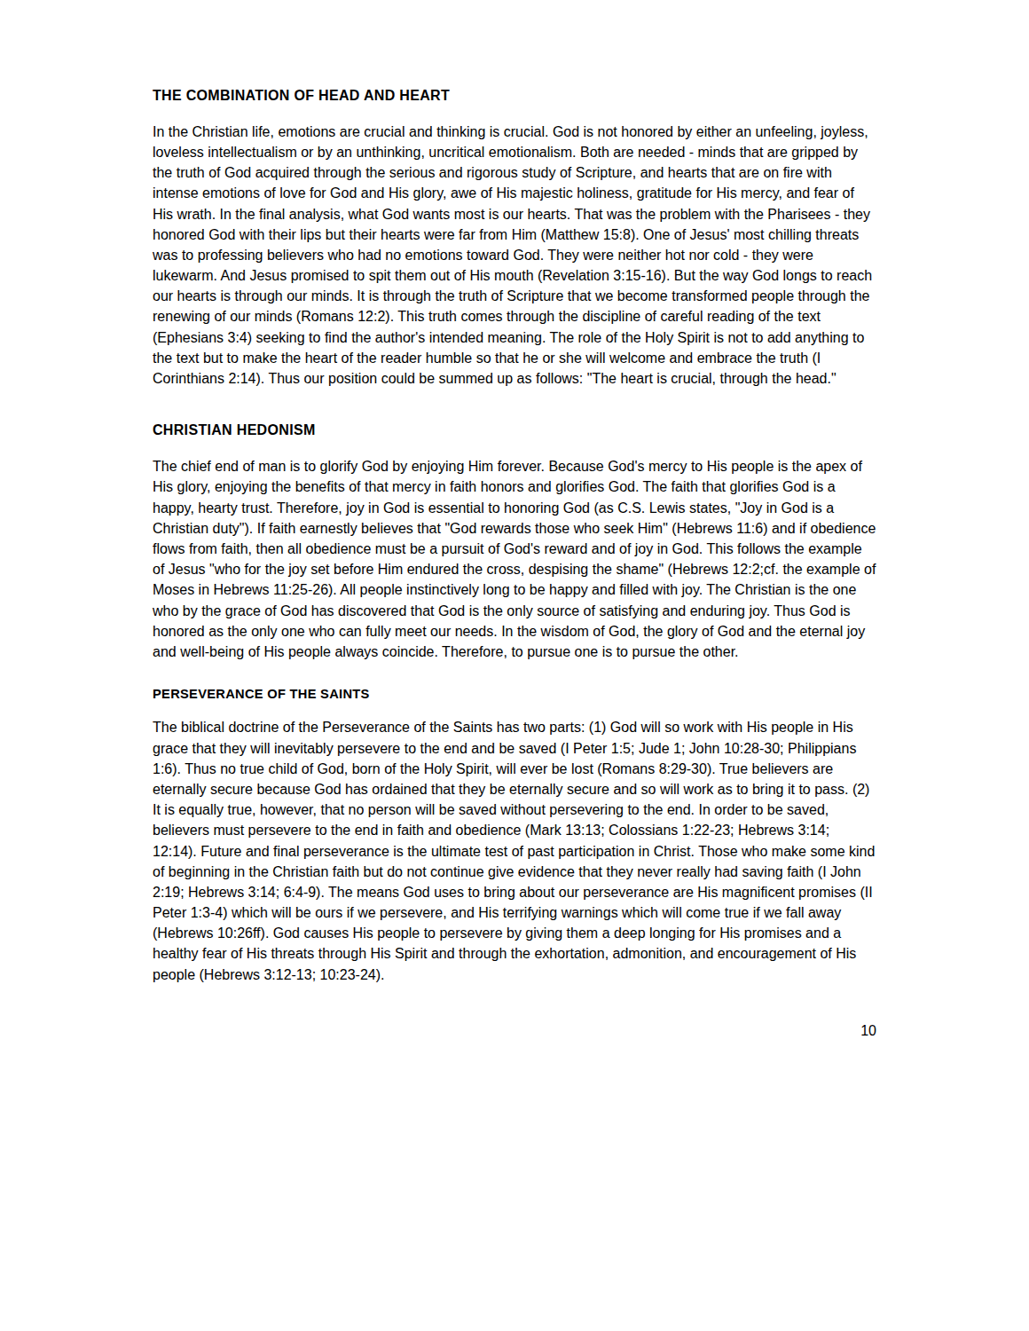THE COMBINATION OF HEAD AND HEART
In the Christian life, emotions are crucial and thinking is crucial. God is not honored by either an unfeeling, joyless, loveless intellectualism or by an unthinking, uncritical emotionalism. Both are needed - minds that are gripped by the truth of God acquired through the serious and rigorous study of Scripture, and hearts that are on fire with intense emotions of love for God and His glory, awe of His majestic holiness, gratitude for His mercy, and fear of His wrath. In the final analysis, what God wants most is our hearts. That was the problem with the Pharisees - they honored God with their lips but their hearts were far from Him (Matthew 15:8). One of Jesus' most chilling threats was to professing believers who had no emotions toward God. They were neither hot nor cold - they were lukewarm. And Jesus promised to spit them out of His mouth (Revelation 3:15-16). But the way God longs to reach our hearts is through our minds. It is through the truth of Scripture that we become transformed people through the renewing of our minds (Romans 12:2). This truth comes through the discipline of careful reading of the text (Ephesians 3:4) seeking to find the author's intended meaning. The role of the Holy Spirit is not to add anything to the text but to make the heart of the reader humble so that he or she will welcome and embrace the truth (I Corinthians 2:14). Thus our position could be summed up as follows: "The heart is crucial, through the head."
CHRISTIAN HEDONISM
The chief end of man is to glorify God by enjoying Him forever. Because God's mercy to His people is the apex of His glory, enjoying the benefits of that mercy in faith honors and glorifies God. The faith that glorifies God is a happy, hearty trust. Therefore, joy in God is essential to honoring God (as C.S. Lewis states, "Joy in God is a Christian duty"). If faith earnestly believes that "God rewards those who seek Him" (Hebrews 11:6) and if obedience flows from faith, then all obedience must be a pursuit of God's reward and of joy in God. This follows the example of Jesus "who for the joy set before Him endured the cross, despising the shame" (Hebrews 12:2;cf. the example of Moses in Hebrews 11:25-26). All people instinctively long to be happy and filled with joy. The Christian is the one who by the grace of God has discovered that God is the only source of satisfying and enduring joy. Thus God is honored as the only one who can fully meet our needs. In the wisdom of God, the glory of God and the eternal joy and well-being of His people always coincide. Therefore, to pursue one is to pursue the other.
PERSEVERANCE OF THE SAINTS
The biblical doctrine of the Perseverance of the Saints has two parts: (1) God will so work with His people in His grace that they will inevitably persevere to the end and be saved (I Peter 1:5; Jude 1; John 10:28-30; Philippians 1:6). Thus no true child of God, born of the Holy Spirit, will ever be lost (Romans 8:29-30). True believers are eternally secure because God has ordained that they be eternally secure and so will work as to bring it to pass. (2) It is equally true, however, that no person will be saved without persevering to the end. In order to be saved, believers must persevere to the end in faith and obedience (Mark 13:13; Colossians 1:22-23; Hebrews 3:14; 12:14). Future and final perseverance is the ultimate test of past participation in Christ. Those who make some kind of beginning in the Christian faith but do not continue give evidence that they never really had saving faith (I John 2:19; Hebrews 3:14; 6:4-9). The means God uses to bring about our perseverance are His magnificent promises (II Peter 1:3-4) which will be ours if we persevere, and His terrifying warnings which will come true if we fall away (Hebrews 10:26ff). God causes His people to persevere by giving them a deep longing for His promises and a healthy fear of His threats through His Spirit and through the exhortation, admonition, and encouragement of His people (Hebrews 3:12-13; 10:23-24).
10